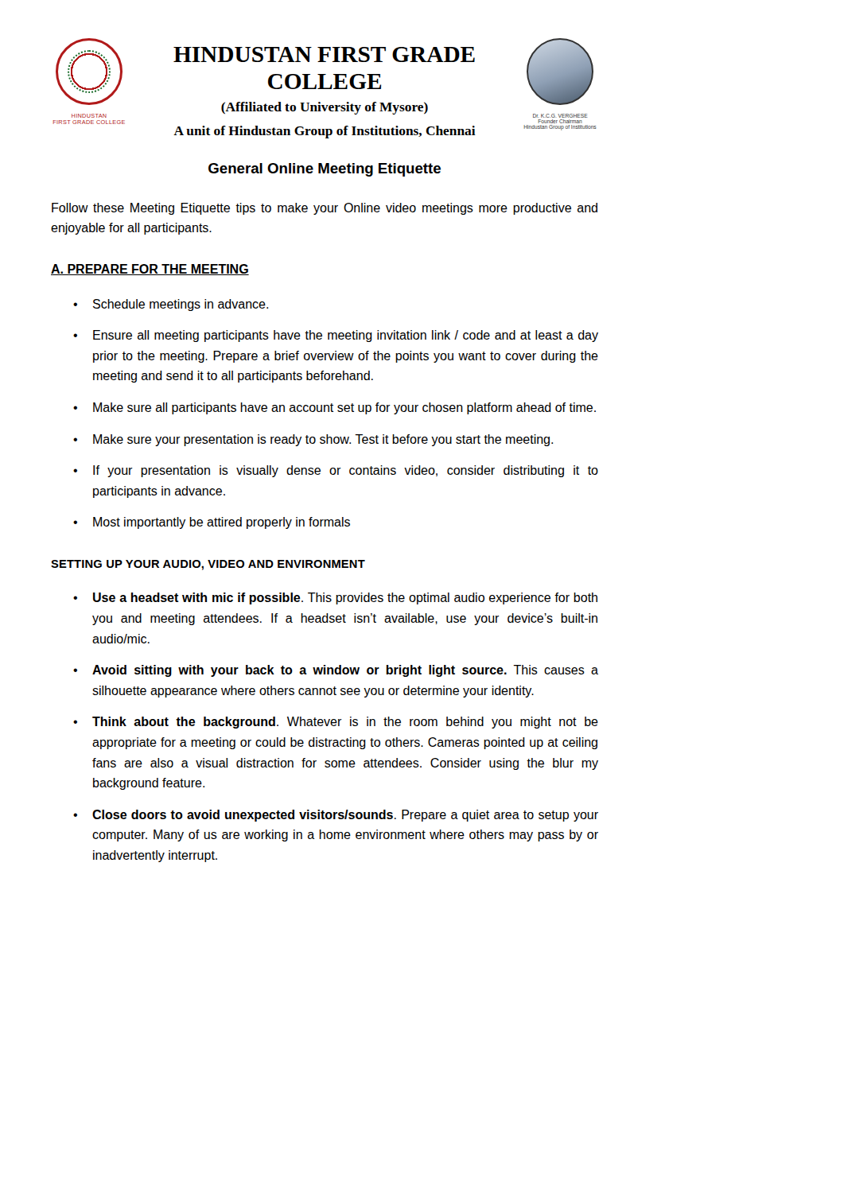HINDUSTAN
FIRST GRADE COLLEGE
HINDUSTAN FIRST GRADE COLLEGE
(Affiliated to University of Mysore)
A unit of Hindustan Group of Institutions, Chennai
Dr. K.C.G. VERGHESE
Founder Chairman
Hindustan Group of Institutions
General Online Meeting Etiquette
Follow these Meeting Etiquette tips to make your Online video meetings more productive and enjoyable for all participants.
A. PREPARE FOR THE MEETING
Schedule meetings in advance.
Ensure all meeting participants have the meeting invitation link / code and at least a day prior to the meeting. Prepare a brief overview of the points you want to cover during the meeting and send it to all participants beforehand.
Make sure all participants have an account set up for your chosen platform ahead of time.
Make sure your presentation is ready to show. Test it before you start the meeting.
If your presentation is visually dense or contains video, consider distributing it to participants in advance.
Most importantly be attired properly in formals
SETTING UP YOUR AUDIO, VIDEO AND ENVIRONMENT
Use a headset with mic if possible. This provides the optimal audio experience for both you and meeting attendees. If a headset isn’t available, use your device’s built-in audio/mic.
Avoid sitting with your back to a window or bright light source. This causes a silhouette appearance where others cannot see you or determine your identity.
Think about the background. Whatever is in the room behind you might not be appropriate for a meeting or could be distracting to others. Cameras pointed up at ceiling fans are also a visual distraction for some attendees. Consider using the blur my background feature.
Close doors to avoid unexpected visitors/sounds. Prepare a quiet area to setup your computer. Many of us are working in a home environment where others may pass by or inadvertently interrupt.